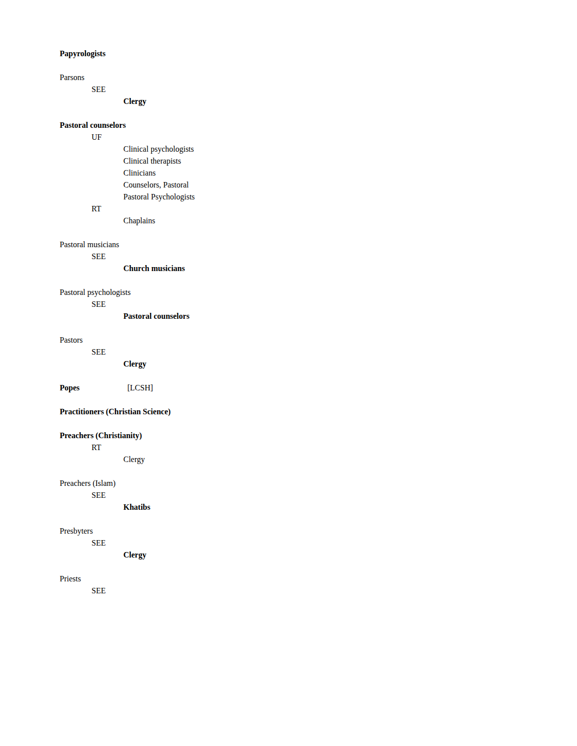Papyrologists
Parsons
SEE
Clergy
Pastoral counselors
UF
Clinical psychologists
Clinical therapists
Clinicians
Counselors, Pastoral
Pastoral Psychologists
RT
Chaplains
Pastoral musicians
SEE
Church musicians
Pastoral psychologists
SEE
Pastoral counselors
Pastors
SEE
Clergy
Popes[LCSH]
Practitioners (Christian Science)
Preachers (Christianity)
RT
Clergy
Preachers (Islam)
SEE
Khatibs
Presbyters
SEE
Clergy
Priests
SEE